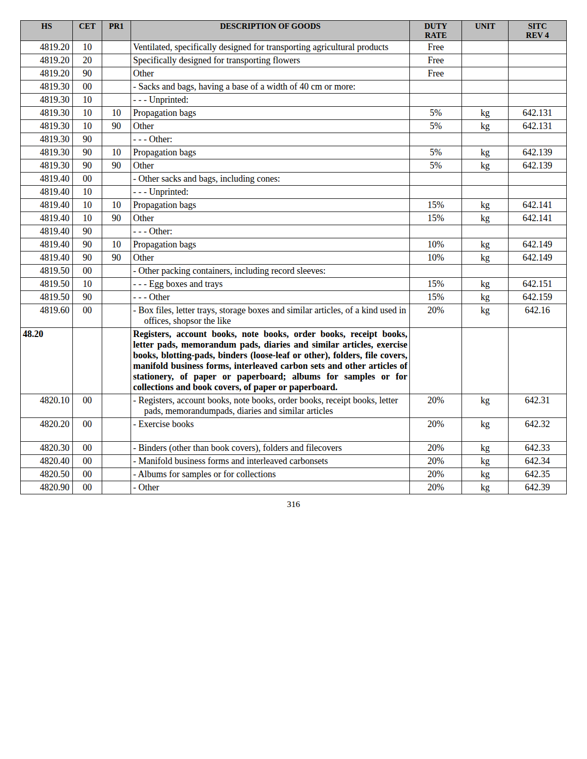| HS | CET | PR1 | DESCRIPTION OF GOODS | DUTY RATE | UNIT | SITC REV 4 |
| --- | --- | --- | --- | --- | --- | --- |
| 4819.20 | 10 | | Ventilated, specifically designed for transporting agricultural products | Free | | |
| 4819.20 | 20 | | Specifically designed for transporting flowers | Free | | |
| 4819.20 | 90 | | Other | Free | | |
| 4819.30 | 00 | | - Sacks and bags, having a base of a width of 40 cm or more: | | | |
| 4819.30 | 10 | | - - - Unprinted: | | | |
| 4819.30 | 10 | 10 | Propagation bags | 5% | kg | 642.131 |
| 4819.30 | 10 | 90 | Other | 5% | kg | 642.131 |
| 4819.30 | 90 | | - - - Other: | | | |
| 4819.30 | 90 | 10 | Propagation bags | 5% | kg | 642.139 |
| 4819.30 | 90 | 90 | Other | 5% | kg | 642.139 |
| 4819.40 | 00 | | - Other sacks and bags, including cones: | | | |
| 4819.40 | 10 | | - - - Unprinted: | | | |
| 4819.40 | 10 | 10 | Propagation bags | 15% | kg | 642.141 |
| 4819.40 | 10 | 90 | Other | 15% | kg | 642.141 |
| 4819.40 | 90 | | - - - Other: | | | |
| 4819.40 | 90 | 10 | Propagation bags | 10% | kg | 642.149 |
| 4819.40 | 90 | 90 | Other | 10% | kg | 642.149 |
| 4819.50 | 00 | | - Other packing containers, including record sleeves: | | | |
| 4819.50 | 10 | | - - - Egg boxes and trays | 15% | kg | 642.151 |
| 4819.50 | 90 | | - - - Other | 15% | kg | 642.159 |
| 4819.60 | 00 | | - Box files, letter trays, storage boxes and similar articles, of a kind used in offices, shopsor the like | 20% | kg | 642.16 |
| 48.20 | | | Registers, account books, note books, order books, receipt books, letter pads, memorandum pads, diaries and similar articles, exercise books, blotting-pads, binders (loose-leaf or other), folders, file covers, manifold business forms, interleaved carbon sets and other articles of stationery, of paper or paperboard; albums for samples or for collections and book covers, of paper or paperboard. | | | |
| 4820.10 | 00 | | - Registers, account books, note books, order books, receipt books, letter pads, memorandumpads, diaries and similar articles | 20% | kg | 642.31 |
| 4820.20 | 00 | | - Exercise books | 20% | kg | 642.32 |
| 4820.30 | 00 | | - Binders (other than book covers), folders and filecovers | 20% | kg | 642.33 |
| 4820.40 | 00 | | - Manifold business forms and interleaved carbonsets | 20% | kg | 642.34 |
| 4820.50 | 00 | | - Albums for samples or for collections | 20% | kg | 642.35 |
| 4820.90 | 00 | | - Other | 20% | kg | 642.39 |
316